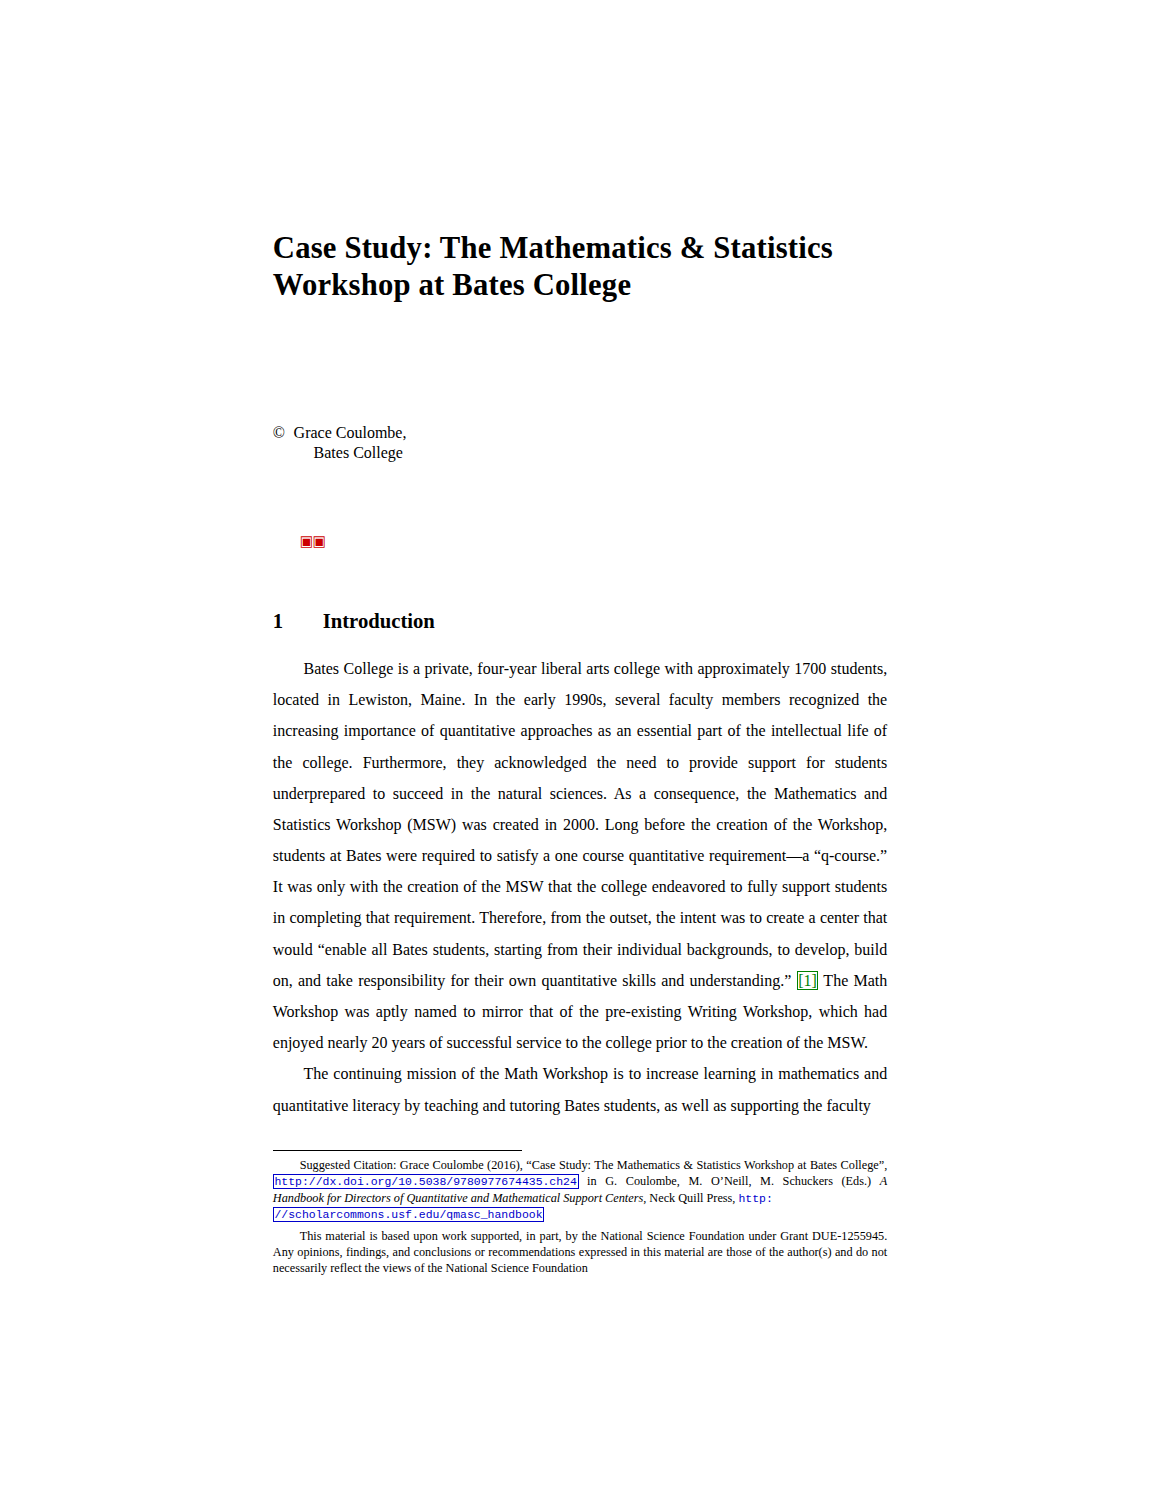Case Study: The Mathematics & Statistics
Workshop at Bates College
© Grace Coulombe, Bates College
▣▣
1 Introduction
Bates College is a private, four-year liberal arts college with approximately 1700 students, located in Lewiston, Maine. In the early 1990s, several faculty members recognized the increasing importance of quantitative approaches as an essential part of the intellectual life of the college. Furthermore, they acknowledged the need to provide support for students underprepared to succeed in the natural sciences. As a consequence, the Mathematics and Statistics Workshop (MSW) was created in 2000. Long before the creation of the Workshop, students at Bates were required to satisfy a one course quantitative requirement—a “q-course.” It was only with the creation of the MSW that the college endeavored to fully support students in completing that requirement. Therefore, from the outset, the intent was to create a center that would “enable all Bates students, starting from their individual backgrounds, to develop, build on, and take responsibility for their own quantitative skills and understanding.” [1] The Math Workshop was aptly named to mirror that of the pre-existing Writing Workshop, which had enjoyed nearly 20 years of successful service to the college prior to the creation of the MSW.
The continuing mission of the Math Workshop is to increase learning in mathematics and quantitative literacy by teaching and tutoring Bates students, as well as supporting the faculty
Suggested Citation: Grace Coulombe (2016), “Case Study: The Mathematics & Statistics Workshop at Bates College”, http://dx.doi.org/10.5038/9780977674435.ch24 in G. Coulombe, M. O’Neill, M. Schuckers (Eds.) A Handbook for Directors of Quantitative and Mathematical Support Centers, Neck Quill Press, http:
//scholarcommons.usf.edu/qmasc_handbook
This material is based upon work supported, in part, by the National Science Foundation under Grant DUE-1255945. Any opinions, findings, and conclusions or recommendations expressed in this material are those of the author(s) and do not necessarily reflect the views of the National Science Foundation